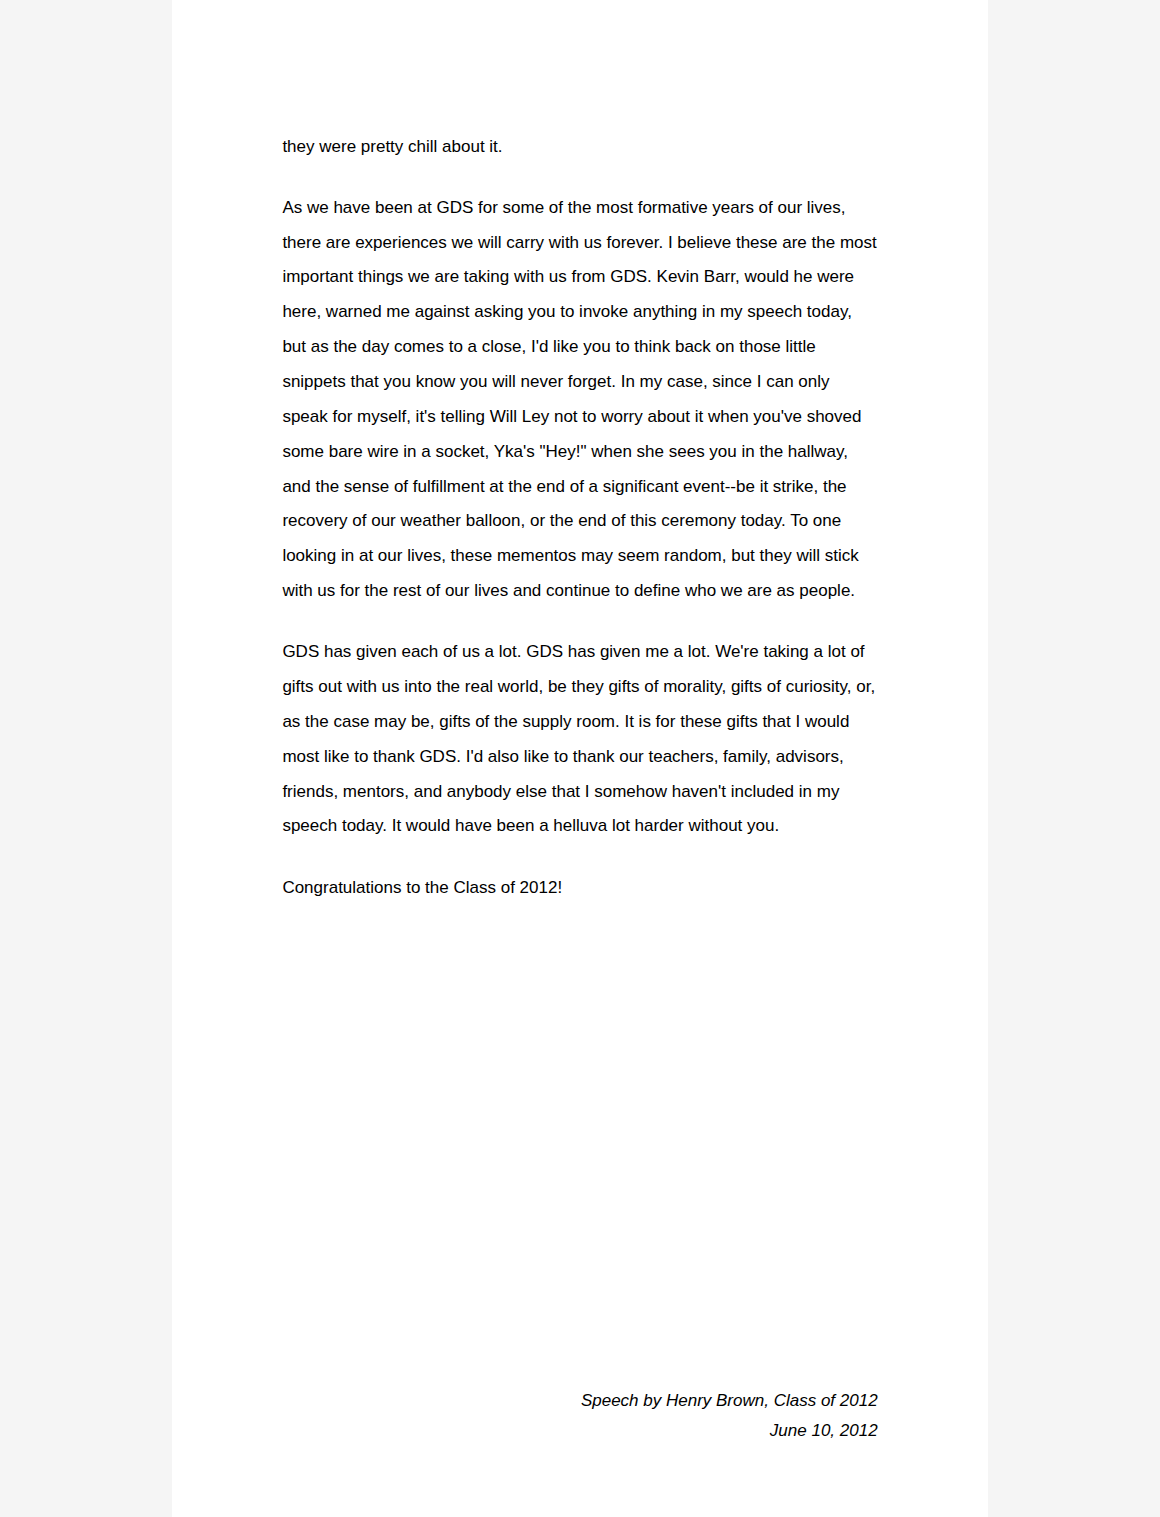they were pretty chill about it.
As we have been at GDS for some of the most formative years of our lives, there are experiences we will carry with us forever. I believe these are the most important things we are taking with us from GDS. Kevin Barr, would he were here, warned me against asking you to invoke anything in my speech today, but as the day comes to a close, I'd like you to think back on those little snippets that you know you will never forget. In my case, since I can only speak for myself, it's telling Will Ley not to worry about it when you've shoved some bare wire in a socket, Yka's "Hey!" when she sees you in the hallway, and the sense of fulfillment at the end of a significant event--be it strike, the recovery of our weather balloon, or the end of this ceremony today. To one looking in at our lives, these mementos may seem random, but they will stick with us for the rest of our lives and continue to define who we are as people.
GDS has given each of us a lot. GDS has given me a lot. We're taking a lot of gifts out with us into the real world, be they gifts of morality, gifts of curiosity, or, as the case may be, gifts of the supply room. It is for these gifts that I would most like to thank GDS. I'd also like to thank our teachers, family, advisors, friends, mentors, and anybody else that I somehow haven't included in my speech today. It would have been a helluva lot harder without you.
Congratulations to the Class of 2012!
Speech by Henry Brown, Class of 2012
June 10, 2012